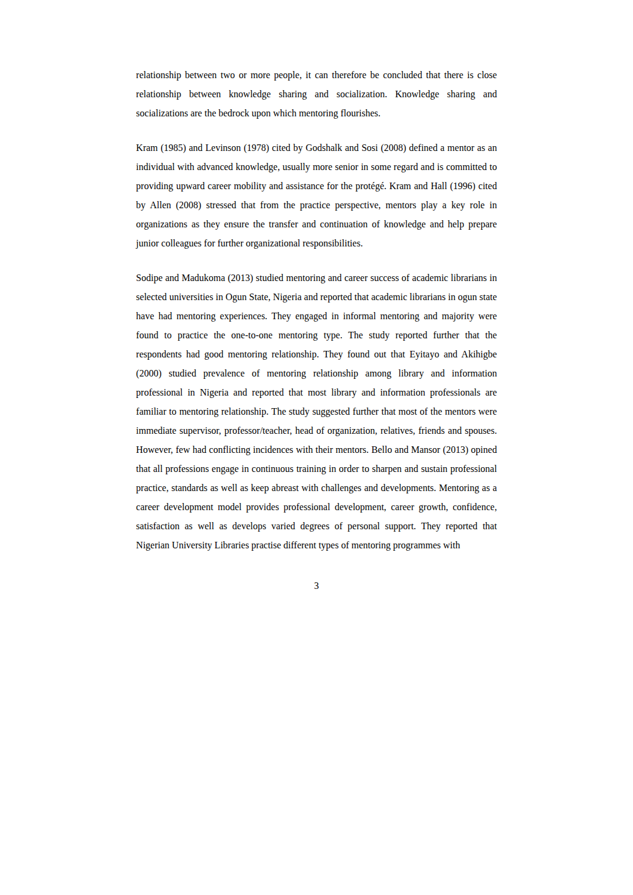relationship between two or more people, it can therefore be concluded that there is close relationship between knowledge sharing and socialization. Knowledge sharing and socializations are the bedrock upon which mentoring flourishes.
Kram (1985) and Levinson (1978) cited by Godshalk and Sosi (2008) defined a mentor as an individual with advanced knowledge, usually more senior in some regard and is committed to providing upward career mobility and assistance for the protégé. Kram and Hall (1996) cited by Allen (2008) stressed that from the practice perspective, mentors play a key role in organizations as they ensure the transfer and continuation of knowledge and help prepare junior colleagues for further organizational responsibilities.
Sodipe and Madukoma (2013) studied mentoring and career success of academic librarians in selected universities in Ogun State, Nigeria and reported that academic librarians in ogun state have had mentoring experiences. They engaged in informal mentoring and majority were found to practice the one-to-one mentoring type. The study reported further that the respondents had good mentoring relationship. They found out that Eyitayo and Akihigbe (2000) studied prevalence of mentoring relationship among library and information professional in Nigeria and reported that most library and information professionals are familiar to mentoring relationship. The study suggested further that most of the mentors were immediate supervisor, professor/teacher, head of organization, relatives, friends and spouses. However, few had conflicting incidences with their mentors. Bello and Mansor (2013) opined that all professions engage in continuous training in order to sharpen and sustain professional practice, standards as well as keep abreast with challenges and developments. Mentoring as a career development model provides professional development, career growth, confidence, satisfaction as well as develops varied degrees of personal support. They reported that Nigerian University Libraries practise different types of mentoring programmes with
3